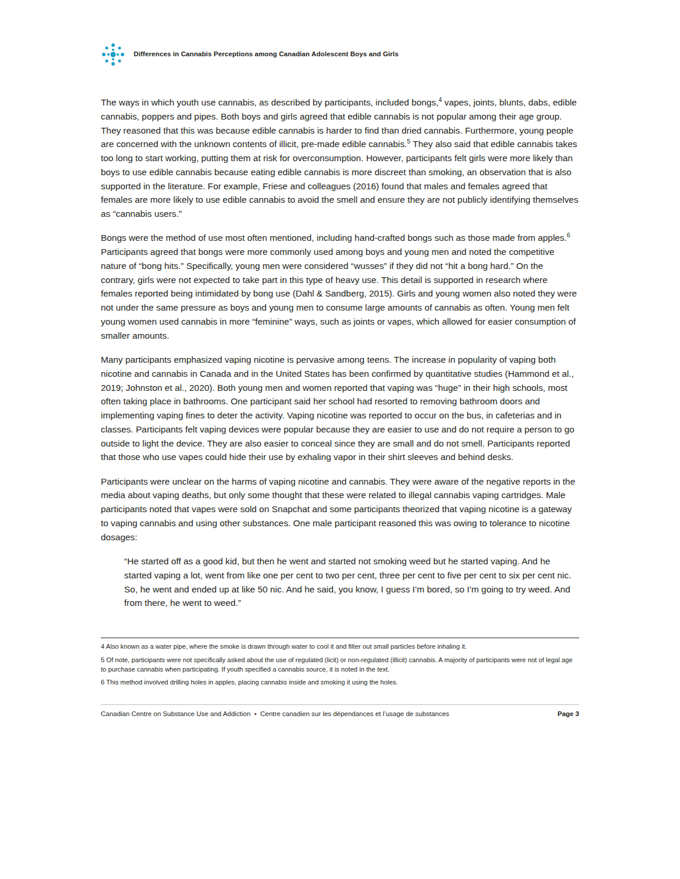Differences in Cannabis Perceptions among Canadian Adolescent Boys and Girls
The ways in which youth use cannabis, as described by participants, included bongs,4 vapes, joints, blunts, dabs, edible cannabis, poppers and pipes. Both boys and girls agreed that edible cannabis is not popular among their age group. They reasoned that this was because edible cannabis is harder to find than dried cannabis. Furthermore, young people are concerned with the unknown contents of illicit, pre-made edible cannabis.5 They also said that edible cannabis takes too long to start working, putting them at risk for overconsumption. However, participants felt girls were more likely than boys to use edible cannabis because eating edible cannabis is more discreet than smoking, an observation that is also supported in the literature. For example, Friese and colleagues (2016) found that males and females agreed that females are more likely to use edible cannabis to avoid the smell and ensure they are not publicly identifying themselves as “cannabis users.”
Bongs were the method of use most often mentioned, including hand-crafted bongs such as those made from apples.6 Participants agreed that bongs were more commonly used among boys and young men and noted the competitive nature of “bong hits.” Specifically, young men were considered “wusses” if they did not “hit a bong hard.” On the contrary, girls were not expected to take part in this type of heavy use. This detail is supported in research where females reported being intimidated by bong use (Dahl & Sandberg, 2015). Girls and young women also noted they were not under the same pressure as boys and young men to consume large amounts of cannabis as often. Young men felt young women used cannabis in more “feminine” ways, such as joints or vapes, which allowed for easier consumption of smaller amounts.
Many participants emphasized vaping nicotine is pervasive among teens. The increase in popularity of vaping both nicotine and cannabis in Canada and in the United States has been confirmed by quantitative studies (Hammond et al., 2019; Johnston et al., 2020). Both young men and women reported that vaping was “huge” in their high schools, most often taking place in bathrooms. One participant said her school had resorted to removing bathroom doors and implementing vaping fines to deter the activity. Vaping nicotine was reported to occur on the bus, in cafeterias and in classes. Participants felt vaping devices were popular because they are easier to use and do not require a person to go outside to light the device. They are also easier to conceal since they are small and do not smell. Participants reported that those who use vapes could hide their use by exhaling vapor in their shirt sleeves and behind desks.
Participants were unclear on the harms of vaping nicotine and cannabis. They were aware of the negative reports in the media about vaping deaths, but only some thought that these were related to illegal cannabis vaping cartridges. Male participants noted that vapes were sold on Snapchat and some participants theorized that vaping nicotine is a gateway to vaping cannabis and using other substances. One male participant reasoned this was owing to tolerance to nicotine dosages:
“He started off as a good kid, but then he went and started not smoking weed but he started vaping. And he started vaping a lot, went from like one per cent to two per cent, three per cent to five per cent to six per cent nic. So, he went and ended up at like 50 nic. And he said, you know, I guess I’m bored, so I’m going to try weed. And from there, he went to weed.”
4 Also known as a water pipe, where the smoke is drawn through water to cool it and filter out small particles before inhaling it.
5 Of note, participants were not specifically asked about the use of regulated (licit) or non-regulated (illicit) cannabis. A majority of participants were not of legal age to purchase cannabis when participating. If youth specified a cannabis source, it is noted in the text.
6 This method involved drilling holes in apples, placing cannabis inside and smoking it using the holes.
Canadian Centre on Substance Use and Addiction • Centre canadien sur les dépendances et l’usage de substances Page 3